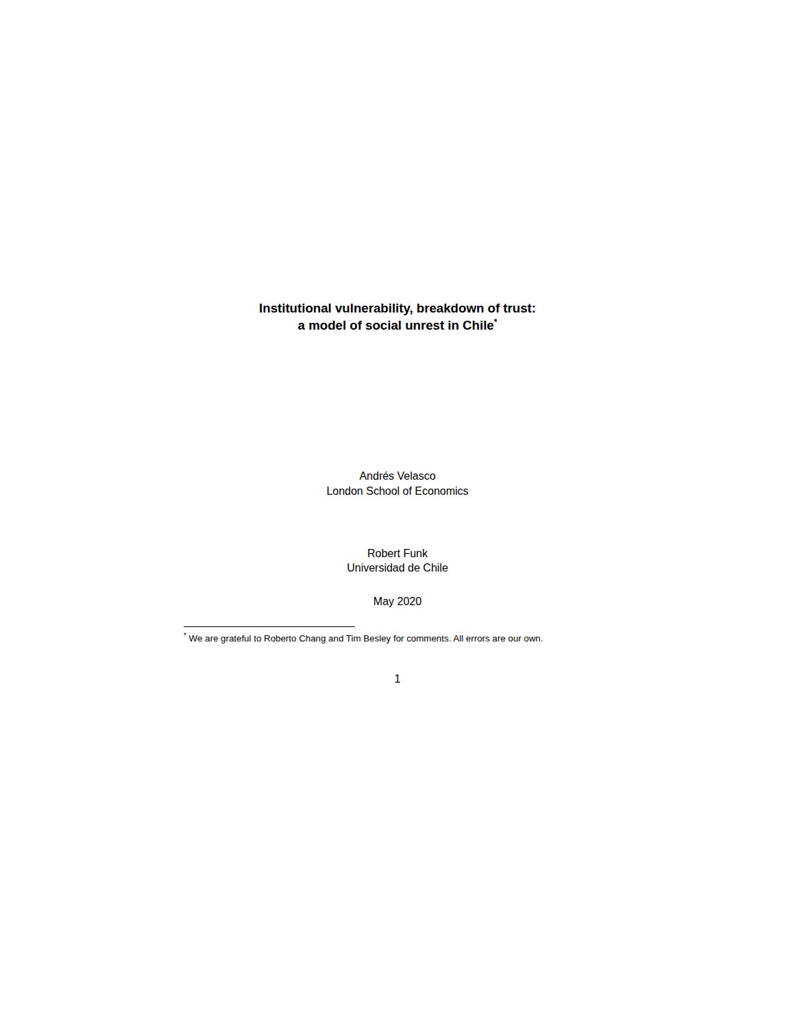Institutional vulnerability, breakdown of trust:
a model of social unrest in Chile*
Andrés Velasco
London School of Economics
Robert Funk
Universidad de Chile
May 2020
* We are grateful to Roberto Chang and Tim Besley for comments. All errors are our own.
1